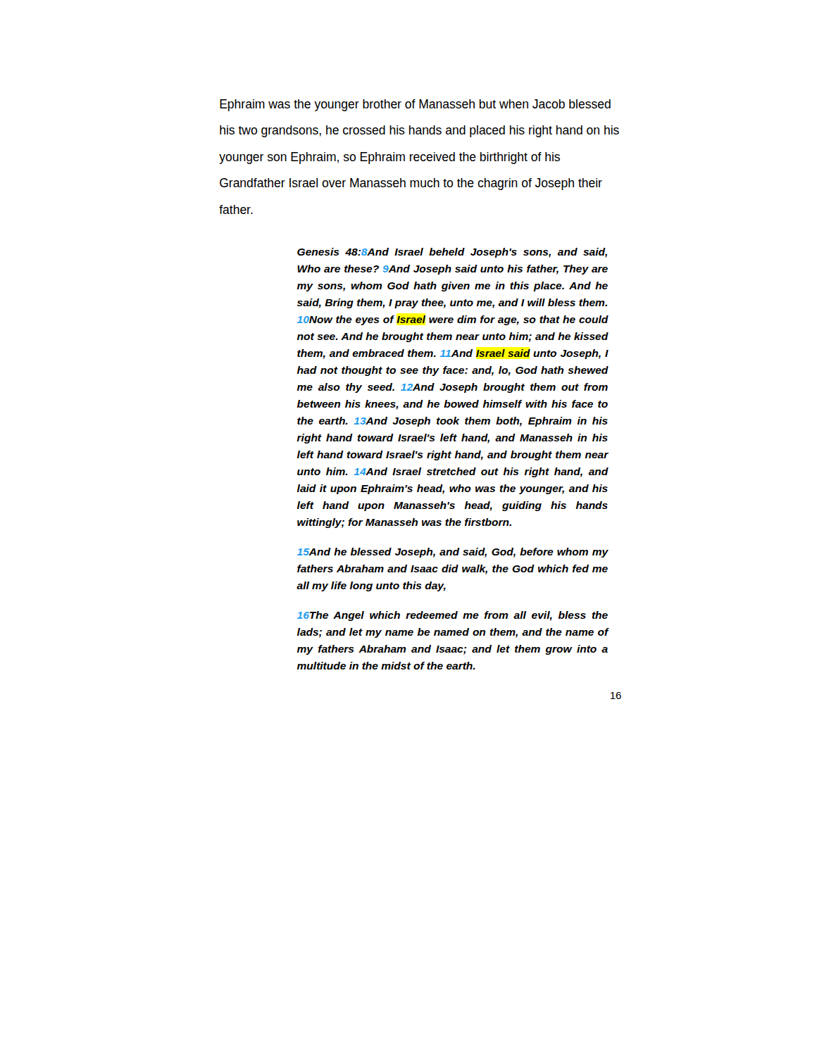Ephraim was the younger brother of Manasseh but when Jacob blessed his two grandsons, he crossed his hands and placed his right hand on his younger son Ephraim, so Ephraim received the birthright of his Grandfather Israel over Manasseh much to the chagrin of Joseph their father.
Genesis 48:8 And Israel beheld Joseph's sons, and said, Who are these? 9 And Joseph said unto his father, They are my sons, whom God hath given me in this place. And he said, Bring them, I pray thee, unto me, and I will bless them. 10 Now the eyes of Israel were dim for age, so that he could not see. And he brought them near unto him; and he kissed them, and embraced them. 11 And Israel said unto Joseph, I had not thought to see thy face: and, lo, God hath shewed me also thy seed. 12 And Joseph brought them out from between his knees, and he bowed himself with his face to the earth. 13 And Joseph took them both, Ephraim in his right hand toward Israel's left hand, and Manasseh in his left hand toward Israel's right hand, and brought them near unto him. 14 And Israel stretched out his right hand, and laid it upon Ephraim's head, who was the younger, and his left hand upon Manasseh's head, guiding his hands wittingly; for Manasseh was the firstborn.
15 And he blessed Joseph, and said, God, before whom my fathers Abraham and Isaac did walk, the God which fed me all my life long unto this day,
16 The Angel which redeemed me from all evil, bless the lads; and let my name be named on them, and the name of my fathers Abraham and Isaac; and let them grow into a multitude in the midst of the earth.
16